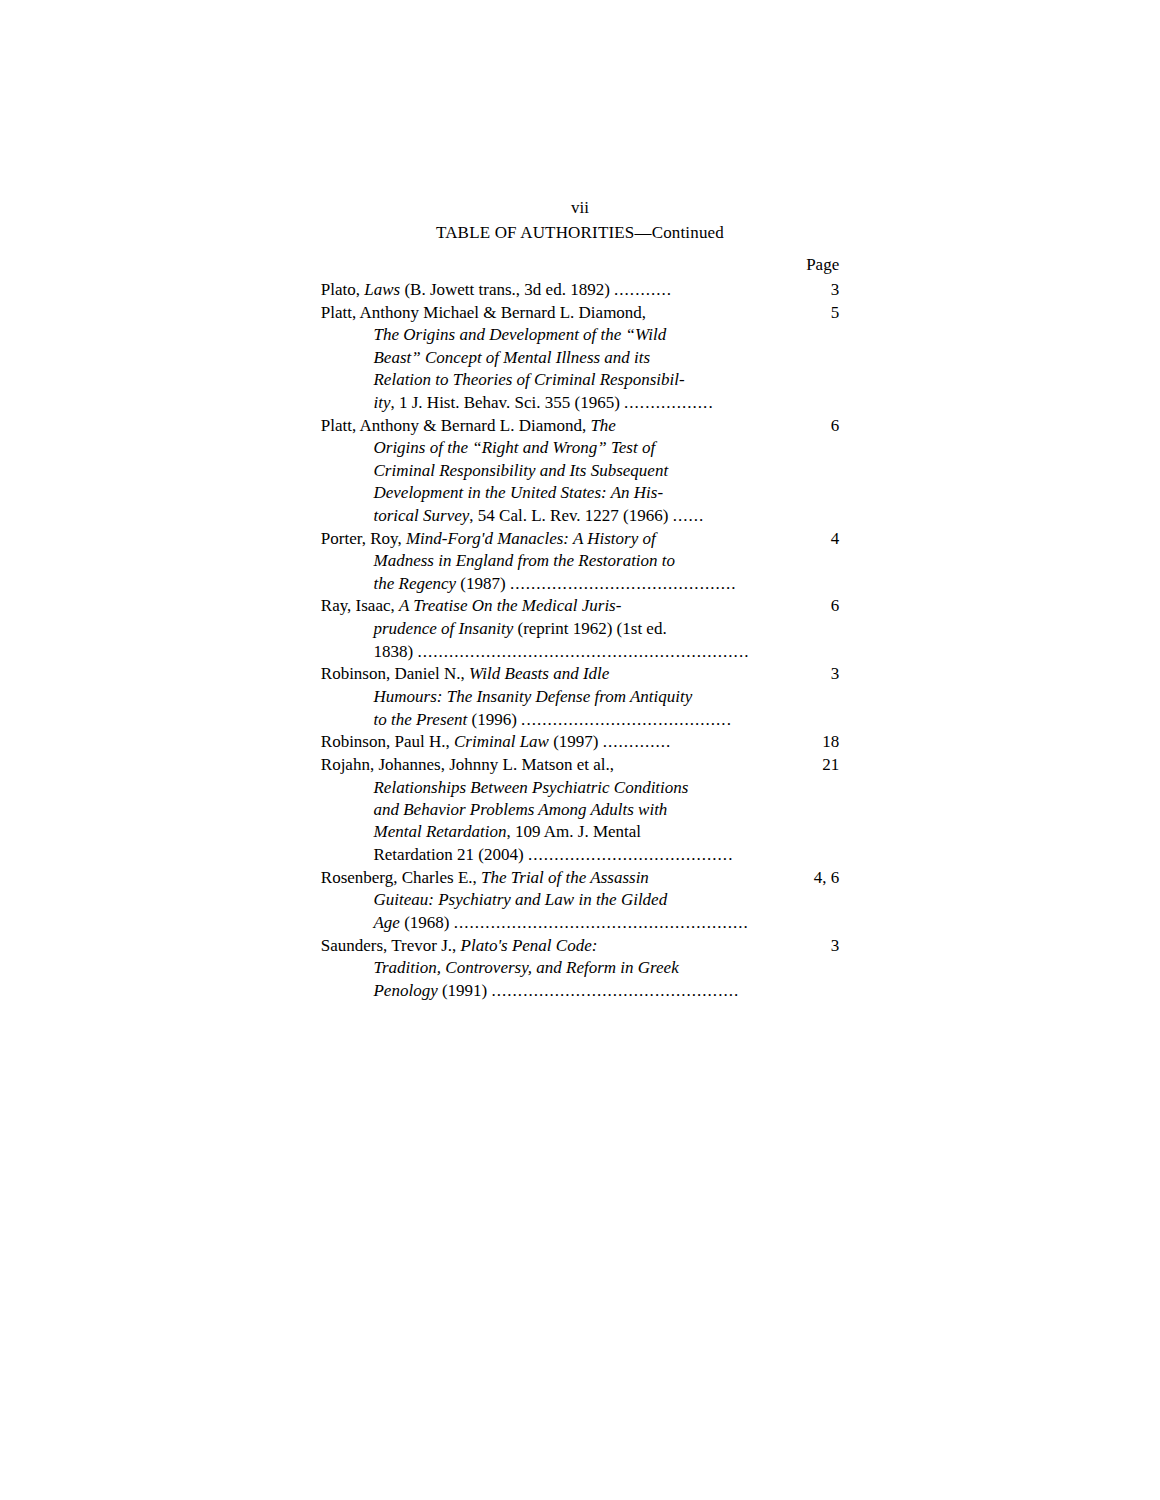vii
TABLE OF AUTHORITIES—Continued
Page
| Plato, Laws (B. Jowett trans., 3d ed. 1892) ........... | 3 |
| Platt, Anthony Michael & Bernard L. Diamond, The Origins and Development of the “Wild Beast” Concept of Mental Illness and its Relation to Theories of Criminal Responsibil- ity , 1 J. Hist. Behav. Sci. 355 (1965) ................. | 5 |
| Platt, Anthony & Bernard L. Diamond, The Origins of the “Right and Wrong” Test of Criminal Responsibility and Its Subsequent Development in the United States: An His- torical Survey , 54 Cal. L. Rev. 1227 (1966) ...... | 6 |
| Porter, Roy, Mind-Forg'd Manacles: A History of Madness in England from the Restoration to the Regency (1987) ........................................... | 4 |
| Ray, Isaac, A Treatise On the Medical Juris- prudence of Insanity (reprint 1962) (1st ed. 1838) ............................................................... | 6 |
| Robinson, Daniel N., Wild Beasts and Idle Humours: The Insanity Defense from Antiquity to the Present (1996) ........................................ | 3 |
| Robinson, Paul H., Criminal Law (1997) ............. | 18 |
| Rojahn, Johannes, Johnny L. Matson et al., Relationships Between Psychiatric Conditions and Behavior Problems Among Adults with Mental Retardation , 109 Am. J. Mental Retardation 21 (2004) ....................................... | 21 |
| Rosenberg, Charles E., The Trial of the Assassin Guiteau: Psychiatry and Law in the Gilded Age (1968) ........................................................ | 4, 6 |
| Saunders, Trevor J., Plato's Penal Code: Tradition, Controversy, and Reform in Greek Penology (1991) ............................................... | 3 |